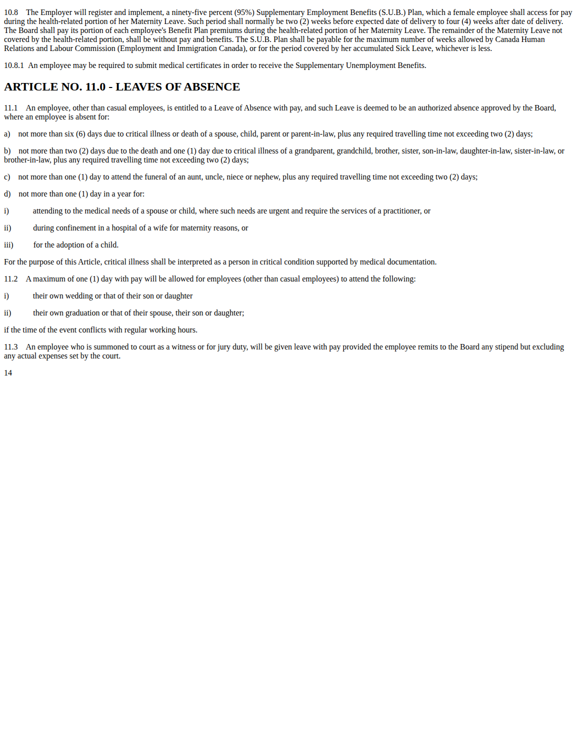10.8 The Employer will register and implement, a ninety-five percent (95%) Supplementary Employment Benefits (S.U.B.) Plan, which a female employee shall access for pay during the health-related portion of her Maternity Leave. Such period shall normally be two (2) weeks before expected date of delivery to four (4) weeks after date of delivery. The Board shall pay its portion of each employee's Benefit Plan premiums during the health-related portion of her Maternity Leave. The remainder of the Maternity Leave not covered by the health-related portion, shall be without pay and benefits. The S.U.B. Plan shall be payable for the maximum number of weeks allowed by Canada Human Relations and Labour Commission (Employment and Immigration Canada), or for the period covered by her accumulated Sick Leave, whichever is less.
10.8.1 An employee may be required to submit medical certificates in order to receive the Supplementary Unemployment Benefits.
ARTICLE NO. 11.0 - LEAVES OF ABSENCE
11.1 An employee, other than casual employees, is entitled to a Leave of Absence with pay, and such Leave is deemed to be an authorized absence approved by the Board, where an employee is absent for:
a) not more than six (6) days due to critical illness or death of a spouse, child, parent or parent-in-law, plus any required travelling time not exceeding two (2) days;
b) not more than two (2) days due to the death and one (1) day due to critical illness of a grandparent, grandchild, brother, sister, son-in-law, daughter-in-law, sister-in-law, or brother-in-law, plus any required travelling time not exceeding two (2) days;
c) not more than one (1) day to attend the funeral of an aunt, uncle, niece or nephew, plus any required travelling time not exceeding two (2) days;
d) not more than one (1) day in a year for:
i) attending to the medical needs of a spouse or child, where such needs are urgent and require the services of a practitioner, or
ii) during confinement in a hospital of a wife for maternity reasons, or
iii) for the adoption of a child.
For the purpose of this Article, critical illness shall be interpreted as a person in critical condition supported by medical documentation.
11.2 A maximum of one (1) day with pay will be allowed for employees (other than casual employees) to attend the following:
i) their own wedding or that of their son or daughter
ii) their own graduation or that of their spouse, their son or daughter;
if the time of the event conflicts with regular working hours.
11.3 An employee who is summoned to court as a witness or for jury duty, will be given leave with pay provided the employee remits to the Board any stipend but excluding any actual expenses set by the court.
14